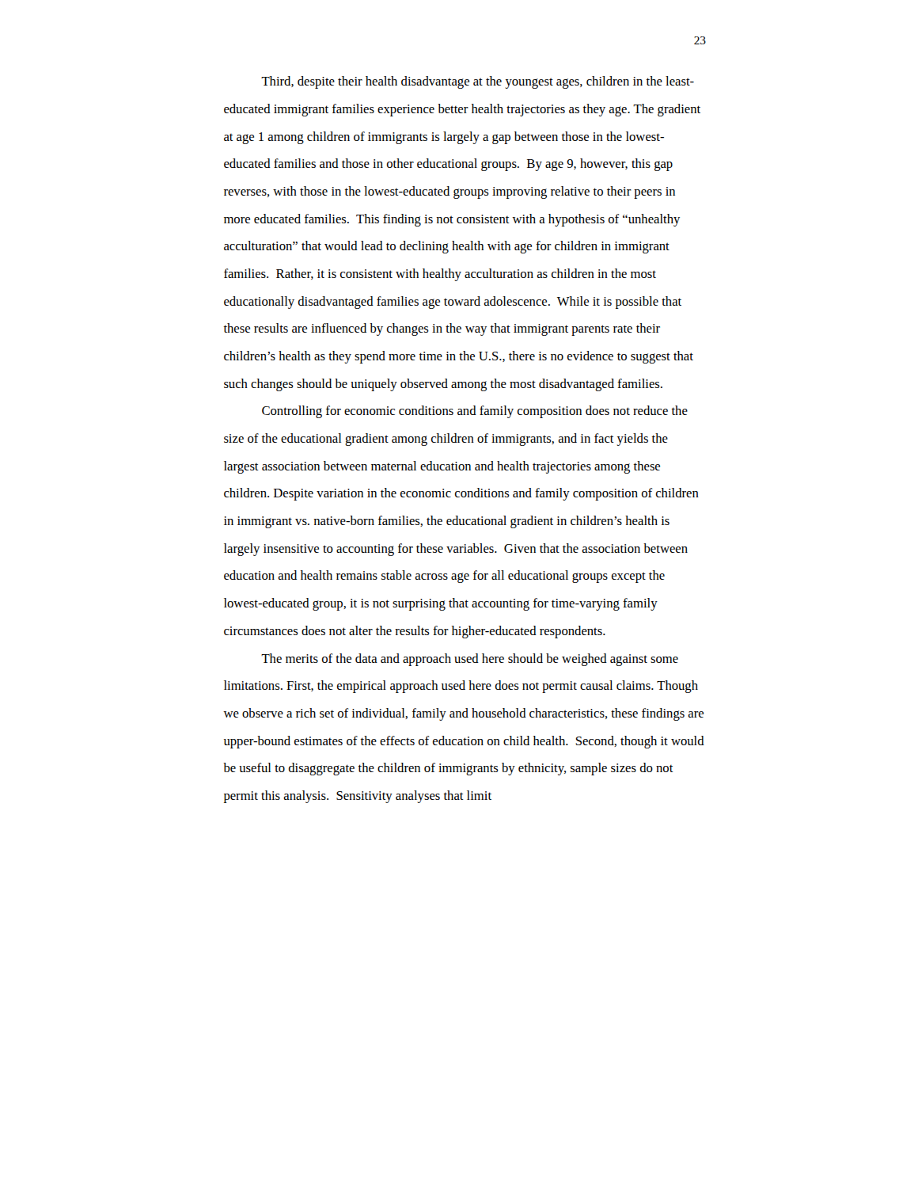23
Third, despite their health disadvantage at the youngest ages, children in the least-educated immigrant families experience better health trajectories as they age. The gradient at age 1 among children of immigrants is largely a gap between those in the lowest-educated families and those in other educational groups. By age 9, however, this gap reverses, with those in the lowest-educated groups improving relative to their peers in more educated families. This finding is not consistent with a hypothesis of “unhealthy acculturation” that would lead to declining health with age for children in immigrant families. Rather, it is consistent with healthy acculturation as children in the most educationally disadvantaged families age toward adolescence. While it is possible that these results are influenced by changes in the way that immigrant parents rate their children’s health as they spend more time in the U.S., there is no evidence to suggest that such changes should be uniquely observed among the most disadvantaged families.
Controlling for economic conditions and family composition does not reduce the size of the educational gradient among children of immigrants, and in fact yields the largest association between maternal education and health trajectories among these children. Despite variation in the economic conditions and family composition of children in immigrant vs. native-born families, the educational gradient in children’s health is largely insensitive to accounting for these variables. Given that the association between education and health remains stable across age for all educational groups except the lowest-educated group, it is not surprising that accounting for time-varying family circumstances does not alter the results for higher-educated respondents.
The merits of the data and approach used here should be weighed against some limitations. First, the empirical approach used here does not permit causal claims. Though we observe a rich set of individual, family and household characteristics, these findings are upper-bound estimates of the effects of education on child health. Second, though it would be useful to disaggregate the children of immigrants by ethnicity, sample sizes do not permit this analysis. Sensitivity analyses that limit